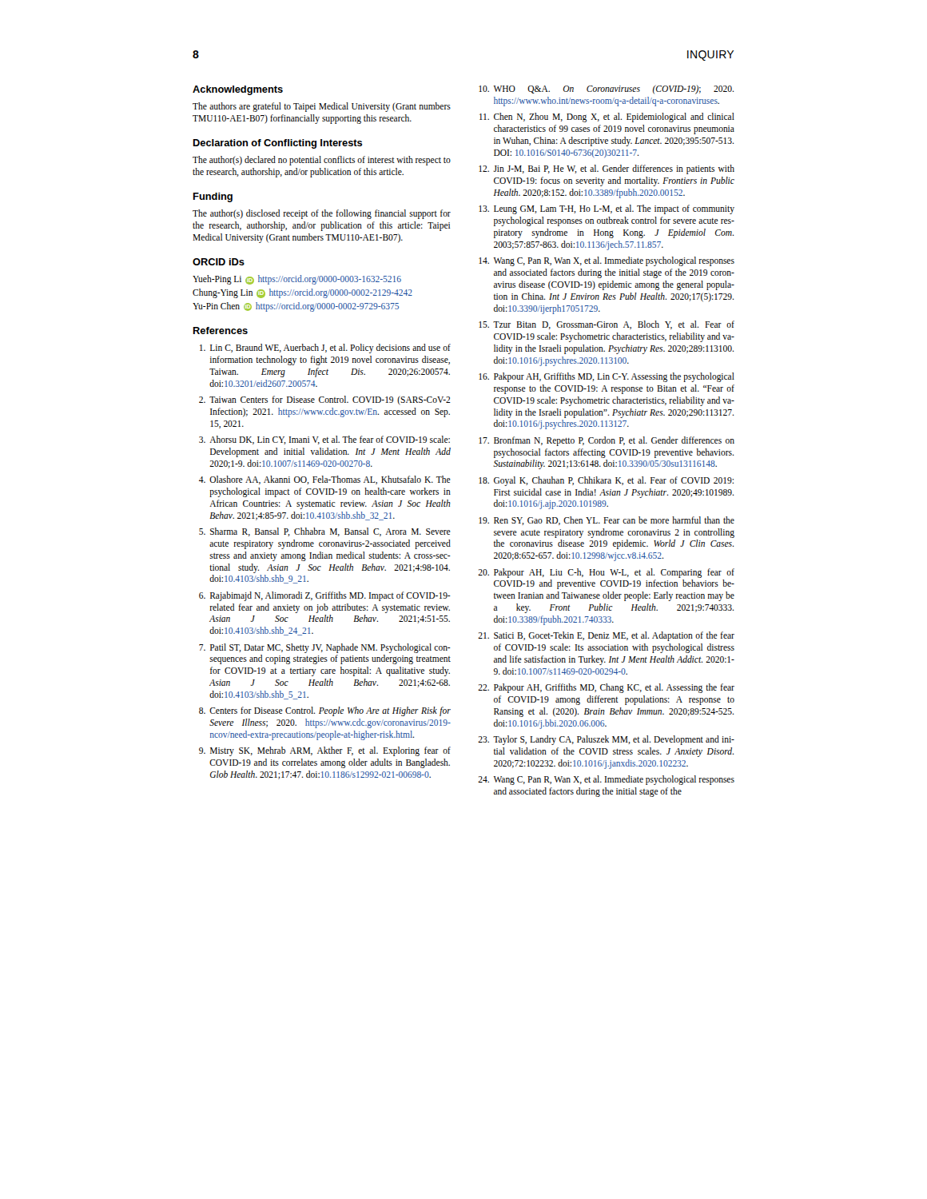8 INQUIRY
Acknowledgments
The authors are grateful to Taipei Medical University (Grant numbers TMU110-AE1-B07) forfinancially supporting this research.
Declaration of Conflicting Interests
The author(s) declared no potential conflicts of interest with respect to the research, authorship, and/or publication of this article.
Funding
The author(s) disclosed receipt of the following financial support for the research, authorship, and/or publication of this article: Taipei Medical University (Grant numbers TMU110-AE1-B07).
ORCID iDs
Yueh-Ping Li iD https://orcid.org/0000-0003-1632-5216
Chung-Ying Lin iD https://orcid.org/0000-0002-2129-4242
Yu-Pin Chen iD https://orcid.org/0000-0002-9729-6375
References
Lin C, Braund WE, Auerbach J, et al. Policy decisions and use of information technology to fight 2019 novel coronavirus disease, Taiwan. Emerg Infect Dis. 2020;26:200574. doi:10.3201/eid2607.200574.
Taiwan Centers for Disease Control. COVID-19 (SARS-CoV-2 Infection); 2021. https://www.cdc.gov.tw/En. accessed on Sep. 15, 2021.
Ahorsu DK, Lin CY, Imani V, et al. The fear of COVID-19 scale: Development and initial validation. Int J Ment Health Add 2020;1-9. doi:10.1007/s11469-020-00270-8.
Olashore AA, Akanni OO, Fela-Thomas AL, Khutsafalo K. The psychological impact of COVID-19 on health-care workers in African Countries: A systematic review. Asian J Soc Health Behav. 2021;4:85-97. doi:10.4103/shb.shb_32_21.
Sharma R, Bansal P, Chhabra M, Bansal C, Arora M. Severe acute respiratory syndrome coronavirus-2-associated perceived stress and anxiety among Indian medical students: A cross-sectional study. Asian J Soc Health Behav. 2021;4:98-104. doi:10.4103/shb.shb_9_21.
Rajabimajd N, Alimoradi Z, Griffiths MD. Impact of COVID-19-related fear and anxiety on job attributes: A systematic review. Asian J Soc Health Behav. 2021;4:51-55. doi:10.4103/shb.shb_24_21.
Patil ST, Datar MC, Shetty JV, Naphade NM. Psychological consequences and coping strategies of patients undergoing treatment for COVID-19 at a tertiary care hospital: A qualitative study. Asian J Soc Health Behav. 2021;4:62-68. doi:10.4103/shb.shb_5_21.
Centers for Disease Control. People Who Are at Higher Risk for Severe Illness; 2020. https://www.cdc.gov/coronavirus/2019-ncov/need-extra-precautions/people-at-higher-risk.html.
Mistry SK, Mehrab ARM, Akther F, et al. Exploring fear of COVID-19 and its correlates among older adults in Bangladesh. Glob Health. 2021;17:47. doi:10.1186/s12992-021-00698-0.
WHO Q&A. On Coronaviruses (COVID-19); 2020. https://www.who.int/news-room/q-a-detail/q-a-coronaviruses.
Chen N, Zhou M, Dong X, et al. Epidemiological and clinical characteristics of 99 cases of 2019 novel coronavirus pneumonia in Wuhan, China: A descriptive study. Lancet. 2020;395:507-513. DOI: 10.1016/S0140-6736(20)30211-7.
Jin J-M, Bai P, He W, et al. Gender differences in patients with COVID-19: focus on severity and mortality. Frontiers in Public Health. 2020;8:152. doi:10.3389/fpubh.2020.00152.
Leung GM, Lam T-H, Ho L-M, et al. The impact of community psychological responses on outbreak control for severe acute respiratory syndrome in Hong Kong. J Epidemiol Com. 2003;57:857-863. doi:10.1136/jech.57.11.857.
Wang C, Pan R, Wan X, et al. Immediate psychological responses and associated factors during the initial stage of the 2019 coronavirus disease (COVID-19) epidemic among the general population in China. Int J Environ Res Publ Health. 2020;17(5):1729. doi:10.3390/ijerph17051729.
Tzur Bitan D, Grossman-Giron A, Bloch Y, et al. Fear of COVID-19 scale: Psychometric characteristics, reliability and validity in the Israeli population. Psychiatry Res. 2020;289:113100. doi:10.1016/j.psychres.2020.113100.
Pakpour AH, Griffiths MD, Lin C-Y. Assessing the psychological response to the COVID-19: A response to Bitan et al. “Fear of COVID-19 scale: Psychometric characteristics, reliability and validity in the Israeli population”. Psychiatr Res. 2020;290:113127. doi:10.1016/j.psychres.2020.113127.
Bronfman N, Repetto P, Cordon P, et al. Gender differences on psychosocial factors affecting COVID-19 preventive behaviors. Sustainability. 2021;13:6148. doi:10.3390/05/30su13116148.
Goyal K, Chauhan P, Chhikara K, et al. Fear of COVID 2019: First suicidal case in India! Asian J Psychiatr. 2020;49:101989. doi:10.1016/j.ajp.2020.101989.
Ren SY, Gao RD, Chen YL. Fear can be more harmful than the severe acute respiratory syndrome coronavirus 2 in controlling the coronavirus disease 2019 epidemic. World J Clin Cases. 2020;8:652-657. doi:10.12998/wjcc.v8.i4.652.
Pakpour AH, Liu C-h, Hou W-L, et al. Comparing fear of COVID-19 and preventive COVID-19 infection behaviors between Iranian and Taiwanese older people: Early reaction may be a key. Front Public Health. 2021;9:740333. doi:10.3389/fpubh.2021.740333.
Satici B, Gocet-Tekin E, Deniz ME, et al. Adaptation of the fear of COVID-19 scale: Its association with psychological distress and life satisfaction in Turkey. Int J Ment Health Addict. 2020:1-9. doi:10.1007/s11469-020-00294-0.
Pakpour AH, Griffiths MD, Chang KC, et al. Assessing the fear of COVID-19 among different populations: A response to Ransing et al. (2020). Brain Behav Immun. 2020;89:524-525. doi:10.1016/j.bbi.2020.06.006.
Taylor S, Landry CA, Paluszek MM, et al. Development and initial validation of the COVID stress scales. J Anxiety Disord. 2020;72:102232. doi:10.1016/j.janxdis.2020.102232.
Wang C, Pan R, Wan X, et al. Immediate psychological responses and associated factors during the initial stage of the